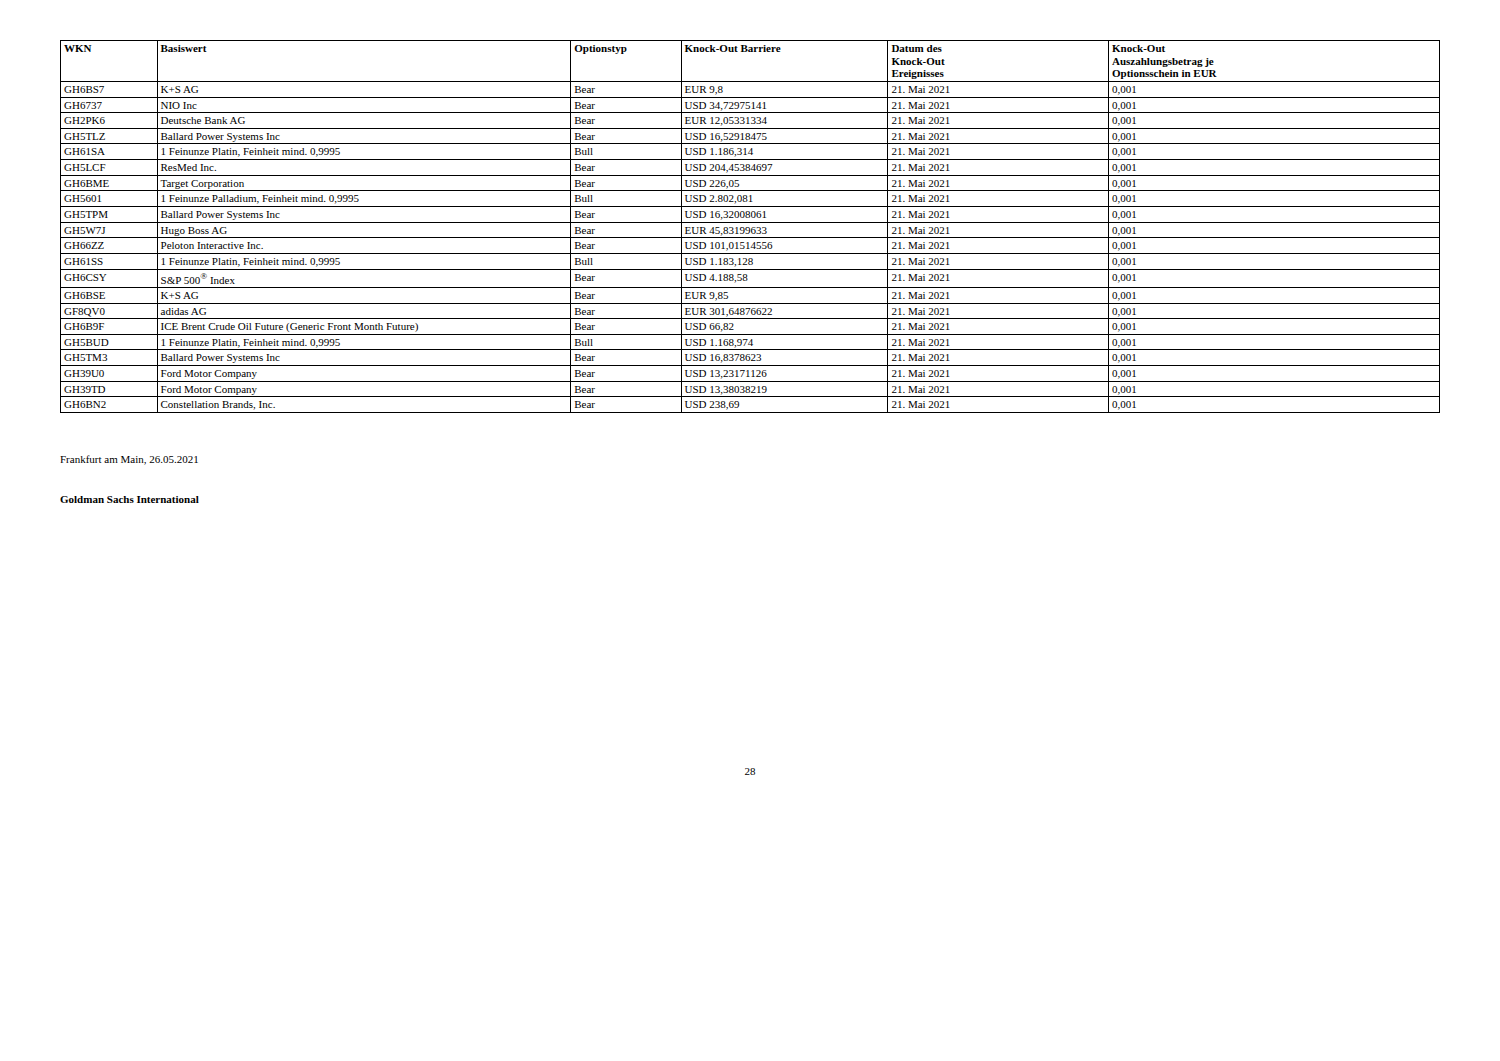| WKN | Basiswert | Optionstyp | Knock-Out Barriere | Datum des Knock-Out Ereignisses | Knock-Out Auszahlungsbetrag je Optionsschein in EUR |
| --- | --- | --- | --- | --- | --- |
| GH6BS7 | K+S AG | Bear | EUR 9,8 | 21. Mai 2021 | 0,001 |
| GH6737 | NIO Inc | Bear | USD 34,72975141 | 21. Mai 2021 | 0,001 |
| GH2PK6 | Deutsche Bank AG | Bear | EUR 12,05331334 | 21. Mai 2021 | 0,001 |
| GH5TLZ | Ballard Power Systems Inc | Bear | USD 16,52918475 | 21. Mai 2021 | 0,001 |
| GH61SA | 1 Feinunze Platin, Feinheit mind. 0,9995 | Bull | USD 1.186,314 | 21. Mai 2021 | 0,001 |
| GH5LCF | ResMed Inc. | Bear | USD 204,45384697 | 21. Mai 2021 | 0,001 |
| GH6BME | Target Corporation | Bear | USD 226,05 | 21. Mai 2021 | 0,001 |
| GH5601 | 1 Feinunze Palladium, Feinheit mind. 0,9995 | Bull | USD 2.802,081 | 21. Mai 2021 | 0,001 |
| GH5TPM | Ballard Power Systems Inc | Bear | USD 16,32008061 | 21. Mai 2021 | 0,001 |
| GH5W7J | Hugo Boss AG | Bear | EUR 45,83199633 | 21. Mai 2021 | 0,001 |
| GH66ZZ | Peloton Interactive Inc. | Bear | USD 101,01514556 | 21. Mai 2021 | 0,001 |
| GH61SS | 1 Feinunze Platin, Feinheit mind. 0,9995 | Bull | USD 1.183,128 | 21. Mai 2021 | 0,001 |
| GH6CSY | S&P 500 ® Index | Bear | USD 4.188,58 | 21. Mai 2021 | 0,001 |
| GH6BSE | K+S AG | Bear | EUR 9,85 | 21. Mai 2021 | 0,001 |
| GF8QV0 | adidas AG | Bear | EUR 301,64876622 | 21. Mai 2021 | 0,001 |
| GH6B9F | ICE Brent Crude Oil Future (Generic Front Month Future) | Bear | USD 66,82 | 21. Mai 2021 | 0,001 |
| GH5BUD | 1 Feinunze Platin, Feinheit mind. 0,9995 | Bull | USD 1.168,974 | 21. Mai 2021 | 0,001 |
| GH5TM3 | Ballard Power Systems Inc | Bear | USD 16,8378623 | 21. Mai 2021 | 0,001 |
| GH39U0 | Ford Motor Company | Bear | USD 13,23171126 | 21. Mai 2021 | 0,001 |
| GH39TD | Ford Motor Company | Bear | USD 13,38038219 | 21. Mai 2021 | 0,001 |
| GH6BN2 | Constellation Brands, Inc. | Bear | USD 238,69 | 21. Mai 2021 | 0,001 |
Frankfurt am Main, 26.05.2021
Goldman Sachs International
28